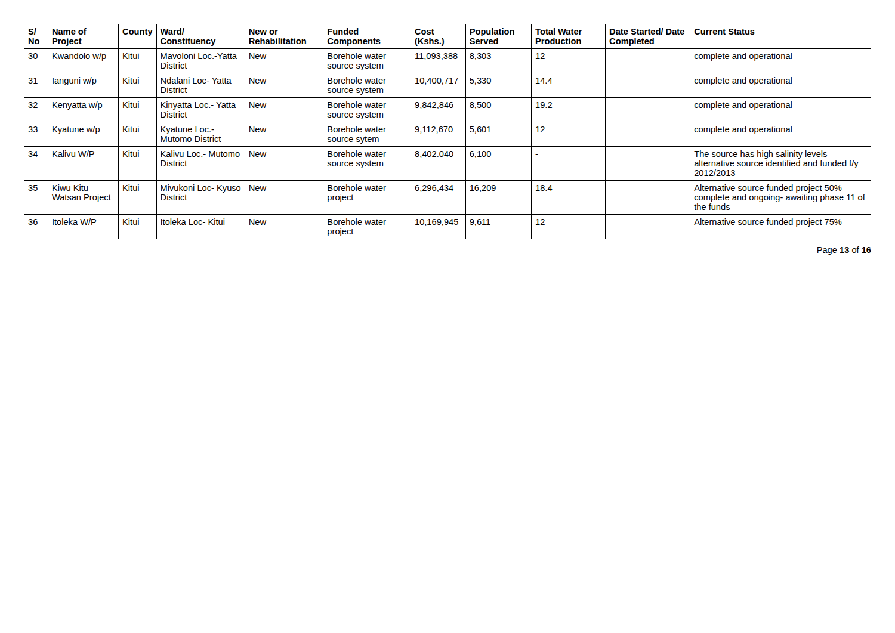| S/ No | Name of Project | County | Ward/ Constituency | New or Rehabilitation | Funded Components | Cost (Kshs.) | Population Served | Total Water Production | Date Started/ Date Completed | Current Status |
| --- | --- | --- | --- | --- | --- | --- | --- | --- | --- | --- |
| 30 | Kwandolo w/p | Kitui | Mavoloni Loc.-Yatta District | New | Borehole water source system | 11,093,388 | 8,303 | 12 | | complete and operational |
| 31 | Ianguni w/p | Kitui | Ndalani Loc- Yatta District | New | Borehole water source system | 10,400,717 | 5,330 | 14.4 | | complete and operational |
| 32 | Kenyatta w/p | Kitui | Kinyatta Loc.- Yatta District | New | Borehole water source system | 9,842,846 | 8,500 | 19.2 | | complete and operational |
| 33 | Kyatune w/p | Kitui | Kyatune Loc.- Mutomo District | New | Borehole water source sytem | 9,112,670 | 5,601 | 12 | | complete and operational |
| 34 | Kalivu W/P | Kitui | Kalivu Loc.- Mutomo District | New | Borehole water source system | 8,402.040 | 6,100 | - | | The source has high salinity levels alternative source identified and funded f/y 2012/2013 |
| 35 | Kiwu Kitu Watsan Project | Kitui | Mivukoni Loc- Kyuso District | New | Borehole water project | 6,296,434 | 16,209 | 18.4 | | Alternative source funded project 50% complete and ongoing- awaiting phase 11 of the funds |
| 36 | Itoleka W/P | Kitui | Itoleka Loc- Kitui | New | Borehole water project | 10,169,945 | 9,611 | 12 | | Alternative source funded project 75% |
Page 13 of 16